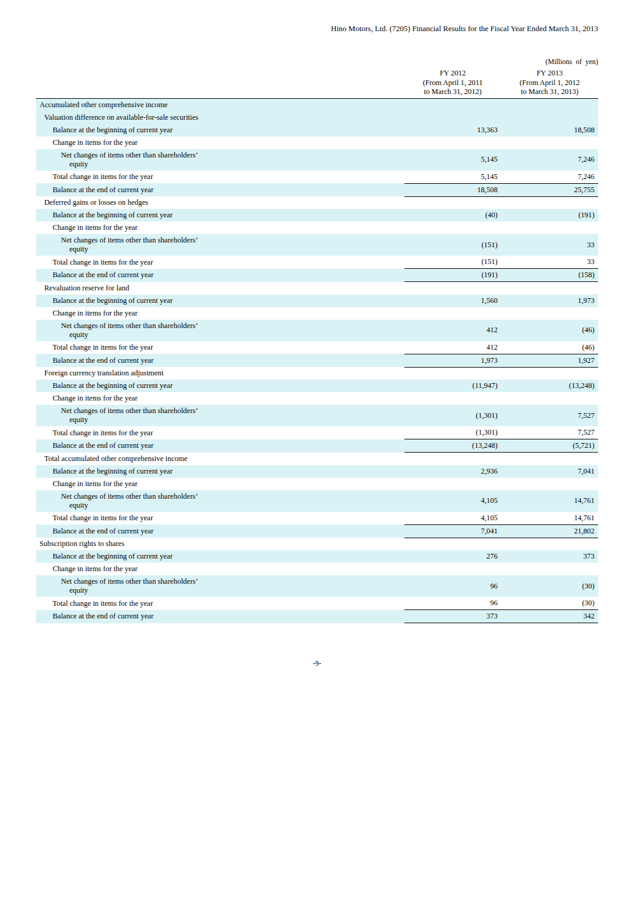Hino Motors, Ltd. (7205) Financial Results for the Fiscal Year Ended March 31, 2013
(Millions of yen)
| | FY 2012 (From April 1, 2011 to March 31, 2012) | FY 2013 (From April 1, 2012 to March 31, 2013) |
| --- | --- | --- |
| Accumulated other comprehensive income | | |
| Valuation difference on available-for-sale securities | | |
| Balance at the beginning of current year | 13,363 | 18,508 |
| Change in items for the year | | |
| Net changes of items other than shareholders’ equity | 5,145 | 7,246 |
| Total change in items for the year | 5,145 | 7,246 |
| Balance at the end of current year | 18,508 | 25,755 |
| Deferred gains or losses on hedges | | |
| Balance at the beginning of current year | (40) | (191) |
| Change in items for the year | | |
| Net changes of items other than shareholders’ equity | (151) | 33 |
| Total change in items for the year | (151) | 33 |
| Balance at the end of current year | (191) | (158) |
| Revaluation reserve for land | | |
| Balance at the beginning of current year | 1,560 | 1,973 |
| Change in items for the year | | |
| Net changes of items other than shareholders’ equity | 412 | (46) |
| Total change in items for the year | 412 | (46) |
| Balance at the end of current year | 1,973 | 1,927 |
| Foreign currency translation adjustment | | |
| Balance at the beginning of current year | (11,947) | (13,248) |
| Change in items for the year | | |
| Net changes of items other than shareholders’ equity | (1,301) | 7,527 |
| Total change in items for the year | (1,301) | 7,527 |
| Balance at the end of current year | (13,248) | (5,721) |
| Total accumulated other comprehensive income | | |
| Balance at the beginning of current year | 2,936 | 7,041 |
| Change in items for the year | | |
| Net changes of items other than shareholders’ equity | 4,105 | 14,761 |
| Total change in items for the year | 4,105 | 14,761 |
| Balance at the end of current year | 7,041 | 21,802 |
| Subscription rights to shares | | |
| Balance at the beginning of current year | 276 | 373 |
| Change in items for the year | | |
| Net changes of items other than shareholders’ equity | 96 | (30) |
| Total change in items for the year | 96 | (30) |
| Balance at the end of current year | 373 | 342 |
-9-